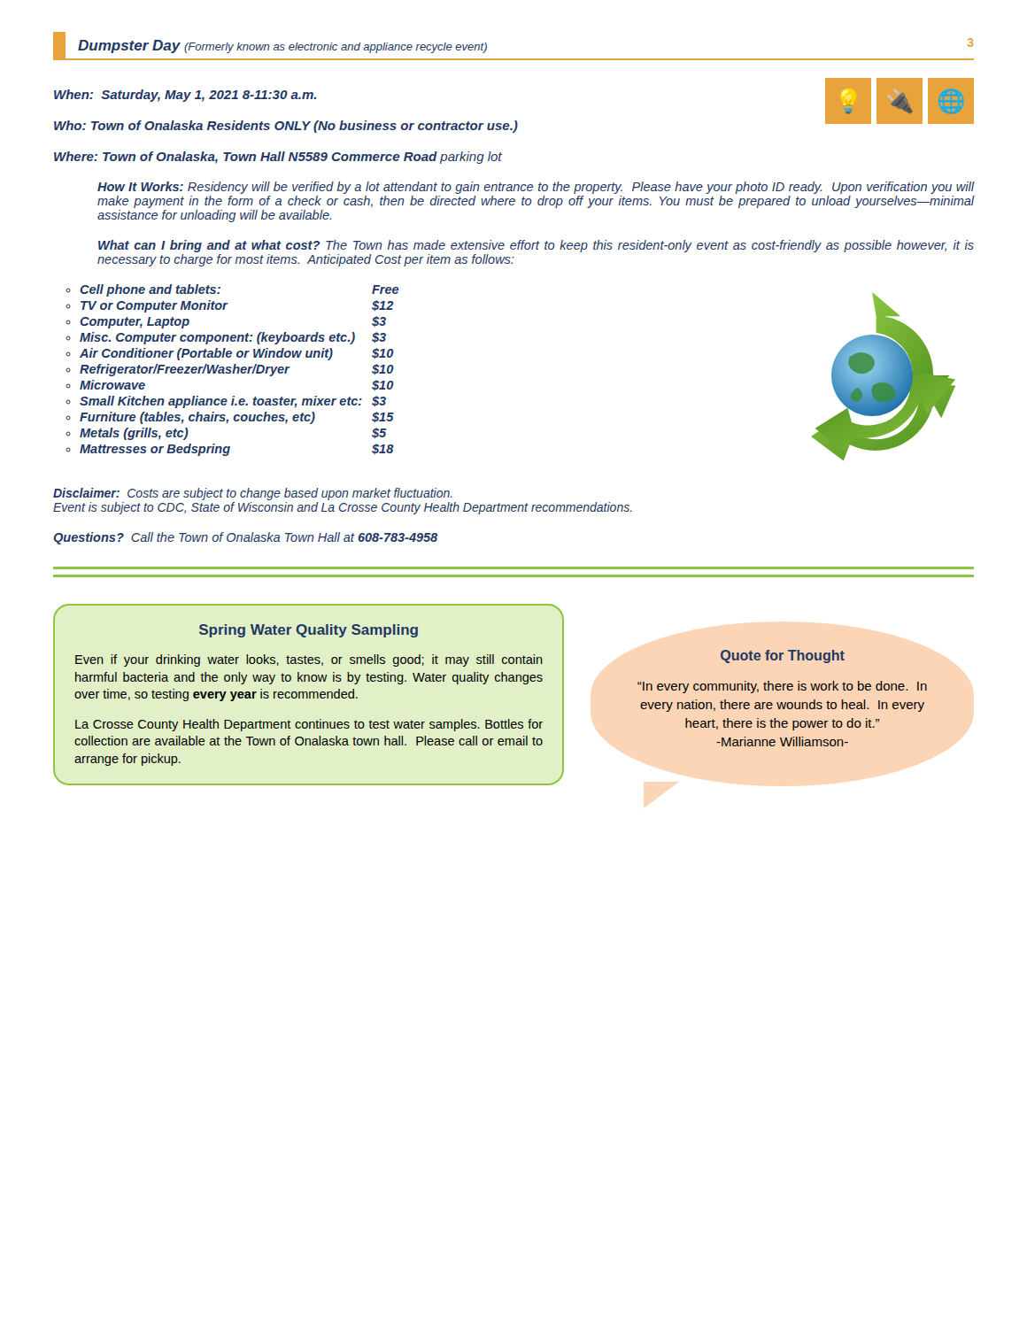3
Dumpster Day (Formerly known as electronic and appliance recycle event)
💡
🔌
🌐
When: Saturday, May 1, 2021 8-11:30 a.m.
Who: Town of Onalaska Residents ONLY (No business or contractor use.)
Where: Town of Onalaska, Town Hall N5589 Commerce Road parking lot
How It Works: Residency will be verified by a lot attendant to gain entrance to the property. Please have your photo ID ready. Upon verification you will make payment in the form of a check or cash, then be directed where to drop off your items. You must be prepared to unload yourselves—minimal assistance for unloading will be available.
What can I bring and at what cost? The Town has made extensive effort to keep this resident-only event as cost-friendly as possible however, it is necessary to charge for most items. Anticipated Cost per item as follows:
Cell phone and tablets: Free
TV or Computer Monitor$12
Computer, Laptop$3
Misc. Computer component: (keyboards etc.)$3
Air Conditioner (Portable or Window unit)$10
Refrigerator/Freezer/Washer/Dryer$10
Microwave$10
Small Kitchen appliance i.e. toaster, mixer etc:$3
Furniture (tables, chairs, couches, etc)$15
Metals (grills, etc)$5
Mattresses or Bedspring$18
Disclaimer: Costs are subject to change based upon market fluctuation.
Event is subject to CDC, State of Wisconsin and La Crosse County Health Department recommendations.
Questions? Call the Town of Onalaska Town Hall at 608-783-4958
Spring Water Quality Sampling
Even if your drinking water looks, tastes, or smells good; it may still contain harmful bacteria and the only way to know is by testing. Water quality changes over time, so testing every year is recommended.
La Crosse County Health Department continues to test water samples. Bottles for collection are available at the Town of Onalaska town hall. Please call or email to arrange for pickup.
Quote for Thought
“In every community, there is work to be done. In every nation, there are wounds to heal. In every heart, there is the power to do it.”
-Marianne Williamson-